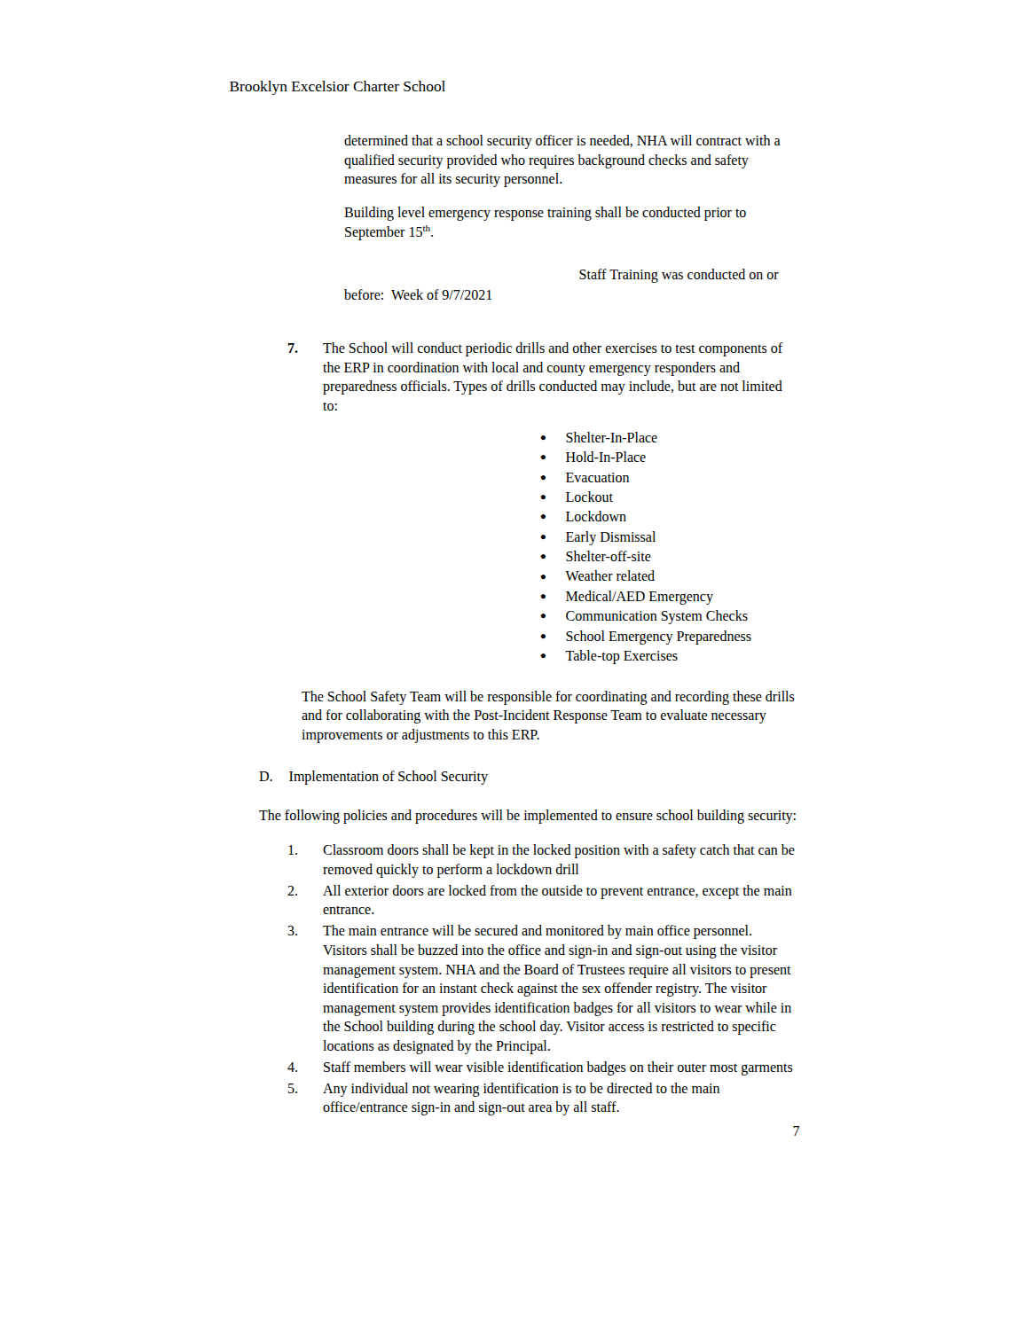Brooklyn Excelsior Charter School
determined that a school security officer is needed, NHA will contract with a qualified security provided who requires background checks and safety measures for all its security personnel.
Building level emergency response training shall be conducted prior to September 15th.
Staff Training was conducted on or before: Week of 9/7/2021
The School will conduct periodic drills and other exercises to test components of the ERP in coordination with local and county emergency responders and preparedness officials. Types of drills conducted may include, but are not limited to:
Shelter-In-Place
Hold-In-Place
Evacuation
Lockout
Lockdown
Early Dismissal
Shelter-off-site
Weather related
Medical/AED Emergency
Communication System Checks
School Emergency Preparedness
Table-top Exercises
The School Safety Team will be responsible for coordinating and recording these drills and for collaborating with the Post-Incident Response Team to evaluate necessary improvements or adjustments to this ERP.
D. Implementation of School Security
The following policies and procedures will be implemented to ensure school building security:
Classroom doors shall be kept in the locked position with a safety catch that can be removed quickly to perform a lockdown drill
All exterior doors are locked from the outside to prevent entrance, except the main entrance.
The main entrance will be secured and monitored by main office personnel. Visitors shall be buzzed into the office and sign-in and sign-out using the visitor management system. NHA and the Board of Trustees require all visitors to present identification for an instant check against the sex offender registry. The visitor management system provides identification badges for all visitors to wear while in the School building during the school day. Visitor access is restricted to specific locations as designated by the Principal.
Staff members will wear visible identification badges on their outer most garments
Any individual not wearing identification is to be directed to the main office/entrance sign-in and sign-out area by all staff.
7